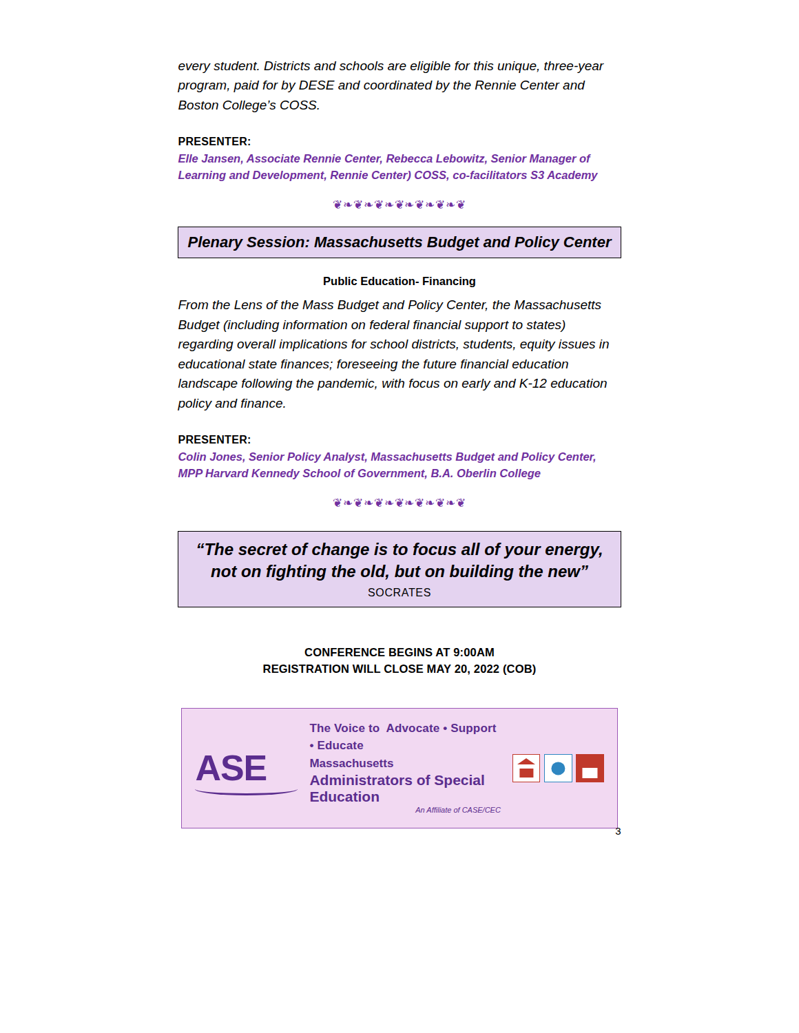every student. Districts and schools are eligible for this unique, three-year program, paid for by DESE and coordinated by the Rennie Center and Boston College’s COSS.
PRESENTER:
Elle Jansen, Associate Rennie Center, Rebecca Lebowitz, Senior Manager of Learning and Development, Rennie Center) COSS, co-facilitators S3 Academy
❦❧❦❧❦❧❦❧❦❧❦❧❦
Plenary Session: Massachusetts Budget and Policy Center
Public Education- Financing
From the Lens of the Mass Budget and Policy Center, the Massachusetts Budget (including information on federal financial support to states) regarding overall implications for school districts, students, equity issues in educational state finances; foreseeing the future financial education landscape following the pandemic, with focus on early and K-12 education policy and finance.
PRESENTER:
Colin Jones, Senior Policy Analyst, Massachusetts Budget and Policy Center, MPP Harvard Kennedy School of Government, B.A. Oberlin College
❦❧❦❧❦❧❦❧❦❧❦❧❦
“The secret of change is to focus all of your energy, not on fighting the old, but on building the new”
SOCRATES
CONFERENCE BEGINS AT 9:00AM
REGISTRATION WILL CLOSE MAY 20, 2022 (COB)
ASE
The Voice to Advocate • Support • Educate
Massachusetts
Administrators of Special Education
An Affiliate of CASE/CEC
3